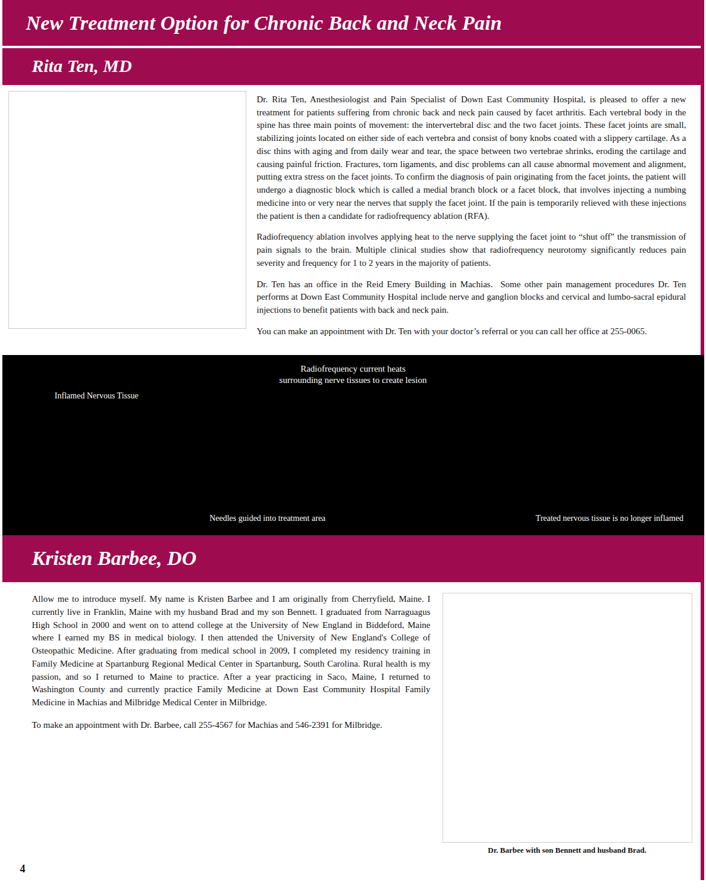New Treatment Option for Chronic Back and Neck Pain
Rita Ten, MD
Dr. Rita Ten, Anesthesiologist and Pain Specialist of Down East Community Hospital, is pleased to offer a new treatment for patients suffering from chronic back and neck pain caused by facet arthritis. Each vertebral body in the spine has three main points of movement: the intervertebral disc and the two facet joints. These facet joints are small, stabilizing joints located on either side of each vertebra and consist of bony knobs coated with a slippery cartilage. As a disc thins with aging and from daily wear and tear, the space between two vertebrae shrinks, eroding the cartilage and causing painful friction. Fractures, torn ligaments, and disc problems can all cause abnormal movement and alignment, putting extra stress on the facet joints. To confirm the diagnosis of pain originating from the facet joints, the patient will undergo a diagnostic block which is called a medial branch block or a facet block, that involves injecting a numbing medicine into or very near the nerves that supply the facet joint. If the pain is temporarily relieved with these injections the patient is then a candidate for radiofrequency ablation (RFA).
Radiofrequency ablation involves applying heat to the nerve supplying the facet joint to “shut off” the transmission of pain signals to the brain. Multiple clinical studies show that radiofrequency neurotomy significantly reduces pain severity and frequency for 1 to 2 years in the majority of patients.
Dr. Ten has an office in the Reid Emery Building in Machias. Some other pain management procedures Dr. Ten performs at Down East Community Hospital include nerve and ganglion blocks and cervical and lumbo-sacral epidural injections to benefit patients with back and neck pain.
You can make an appointment with Dr. Ten with your doctor’s referral or you can call her office at 255-0065.
Radiofrequency current heats
surrounding nerve tissues to create lesion
Inflamed Nervous Tissue
Needles guided into treatment area
Treated nervous tissue is no longer inflamed
Kristen Barbee, DO
Allow me to introduce myself. My name is Kristen Barbee and I am originally from Cherryfield, Maine. I currently live in Franklin, Maine with my husband Brad and my son Bennett. I graduated from Narraguagus High School in 2000 and went on to attend college at the University of New England in Biddeford, Maine where I earned my BS in medical biology. I then attended the University of New England's College of Osteopathic Medicine. After graduating from medical school in 2009, I completed my residency training in Family Medicine at Spartanburg Regional Medical Center in Spartanburg, South Carolina. Rural health is my passion, and so I returned to Maine to practice. After a year practicing in Saco, Maine, I returned to Washington County and currently practice Family Medicine at Down East Community Hospital Family Medicine in Machias and Milbridge Medical Center in Milbridge.
To make an appointment with Dr. Barbee, call 255-4567 for Machias and 546-2391 for Milbridge.
Dr. Barbee with son Bennett and husband Brad.
4